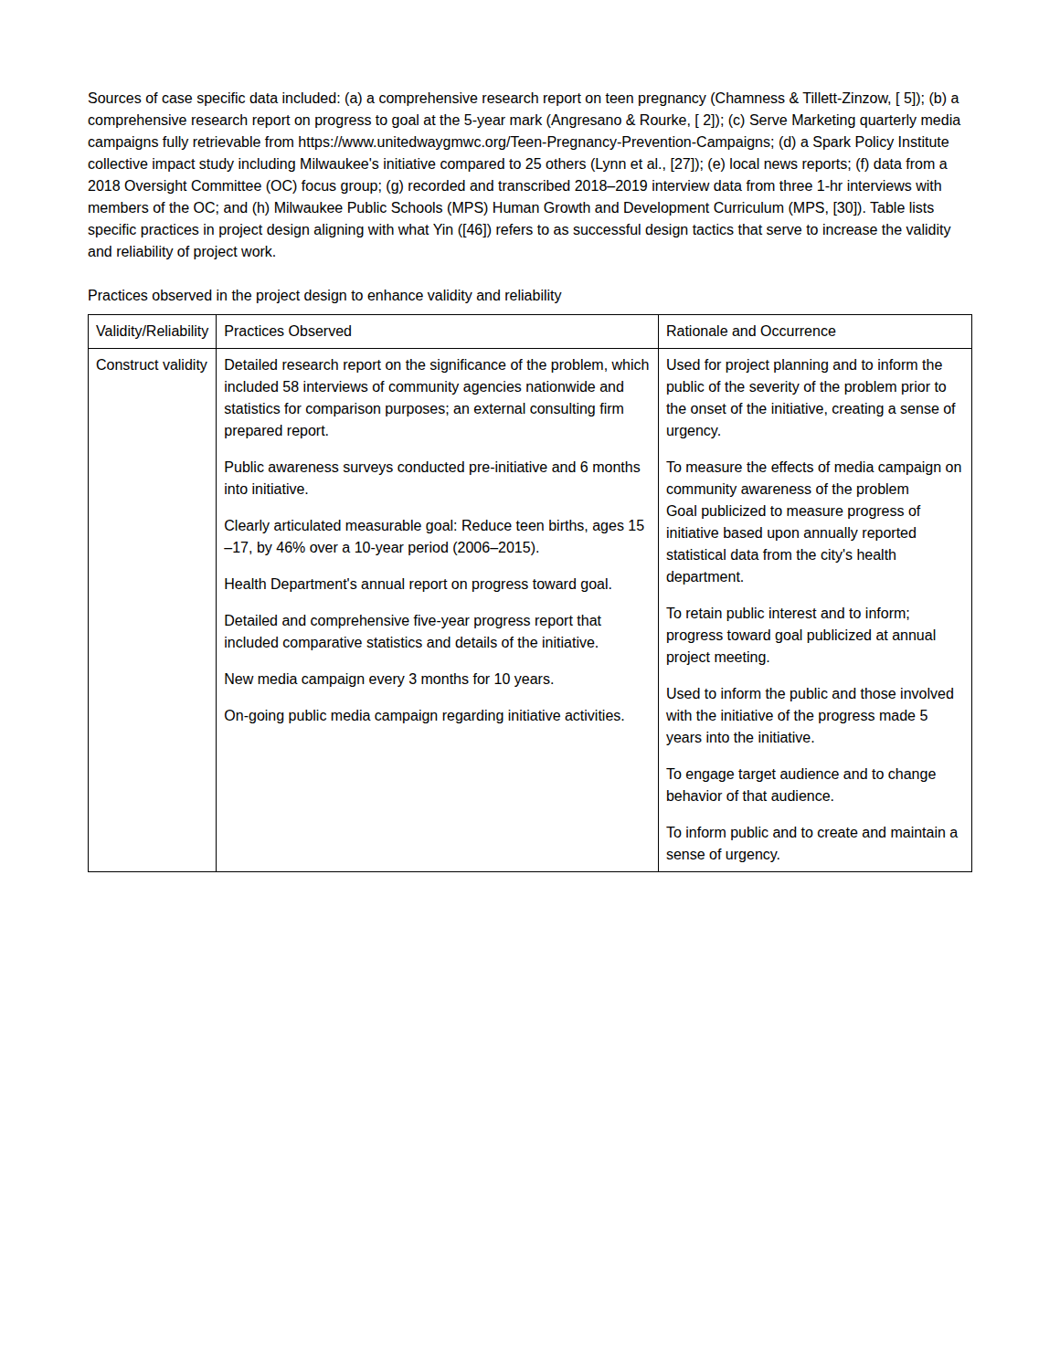Sources of case specific data included: (a) a comprehensive research report on teen pregnancy (Chamness & Tillett-Zinzow, [ 5]); (b) a comprehensive research report on progress to goal at the 5-year mark (Angresano & Rourke, [ 2]); (c) Serve Marketing quarterly media campaigns fully retrievable from https://www.unitedwaygmwc.org/Teen-Pregnancy-Prevention-Campaigns; (d) a Spark Policy Institute collective impact study including Milwaukee's initiative compared to 25 others (Lynn et al., [27]); (e) local news reports; (f) data from a 2018 Oversight Committee (OC) focus group; (g) recorded and transcribed 2018–2019 interview data from three 1-hr interviews with members of the OC; and (h) Milwaukee Public Schools (MPS) Human Growth and Development Curriculum (MPS, [30]). Table lists specific practices in project design aligning with what Yin ([46]) refers to as successful design tactics that serve to increase the validity and reliability of project work.
Practices observed in the project design to enhance validity and reliability
| Validity/Reliability | Practices Observed | Rationale and Occurrence |
| --- | --- | --- |
| Construct validity | Detailed research report on the significance of the problem, which included 58 interviews of community agencies nationwide and statistics for comparison purposes; an external consulting firm prepared report. Public awareness surveys conducted pre-initiative and 6 months into initiative. Clearly articulated measurable goal: Reduce teen births, ages 15 –17, by 46% over a 10-year period (2006–2015). Health Department's annual report on progress toward goal. Detailed and comprehensive five-year progress report that included comparative statistics and details of the initiative. New media campaign every 3 months for 10 years. On-going public media campaign regarding initiative activities. | Used for project planning and to inform the public of the severity of the problem prior to the onset of the initiative, creating a sense of urgency. To measure the effects of media campaign on community awareness of the problem Goal publicized to measure progress of initiative based upon annually reported statistical data from the city's health department. To retain public interest and to inform; progress toward goal publicized at annual project meeting. Used to inform the public and those involved with the initiative of the progress made 5 years into the initiative. To engage target audience and to change behavior of that audience. To inform public and to create and maintain a sense of urgency. |